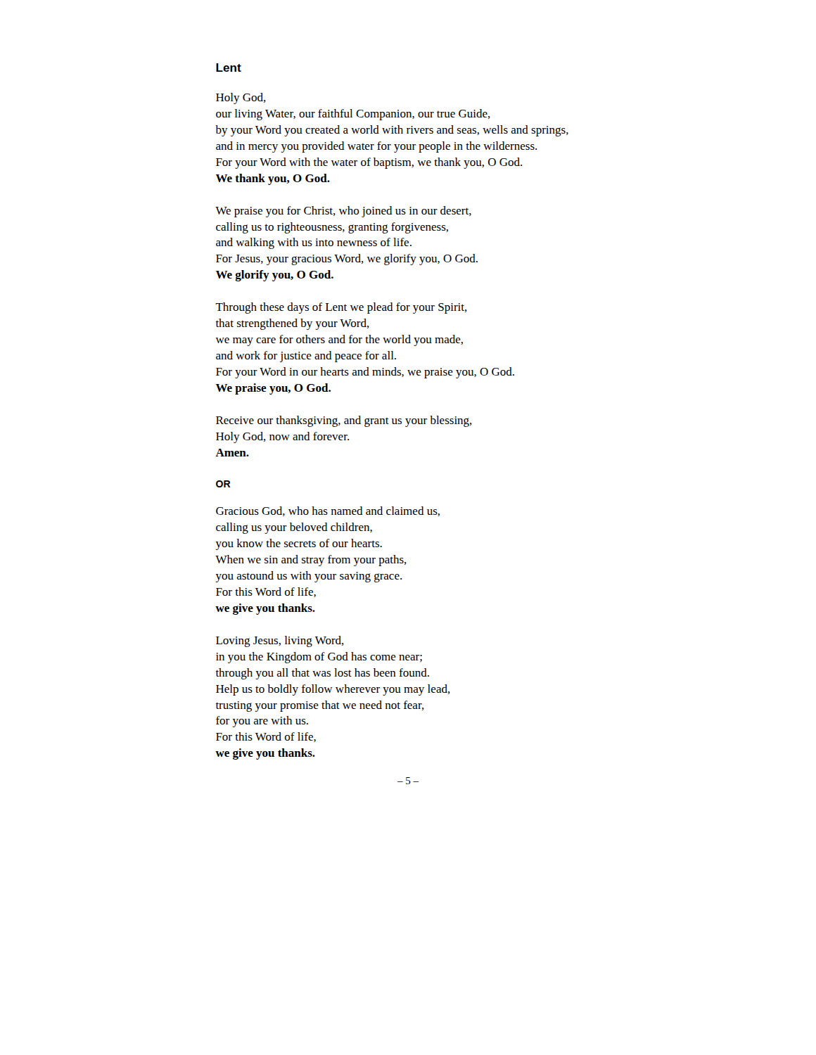Lent
Holy God,
our living Water, our faithful Companion, our true Guide,
by your Word you created a world with rivers and seas, wells and springs,
and in mercy you provided water for your people in the wilderness.
For your Word with the water of baptism, we thank you, O God.
We thank you, O God.
We praise you for Christ, who joined us in our desert,
calling us to righteousness, granting forgiveness,
and walking with us into newness of life.
For Jesus, your gracious Word, we glorify you, O God.
We glorify you, O God.
Through these days of Lent we plead for your Spirit,
that strengthened by your Word,
we may care for others and for the world you made,
and work for justice and peace for all.
For your Word in our hearts and minds, we praise you, O God.
We praise you, O God.
Receive our thanksgiving, and grant us your blessing,
Holy God, now and forever.
Amen.
OR
Gracious God, who has named and claimed us,
calling us your beloved children,
you know the secrets of our hearts.
When we sin and stray from your paths,
you astound us with your saving grace.
For this Word of life,
we give you thanks.
Loving Jesus, living Word,
in you the Kingdom of God has come near;
through you all that was lost has been found.
Help us to boldly follow wherever you may lead,
trusting your promise that we need not fear,
for you are with us.
For this Word of life,
we give you thanks.
– 5 –